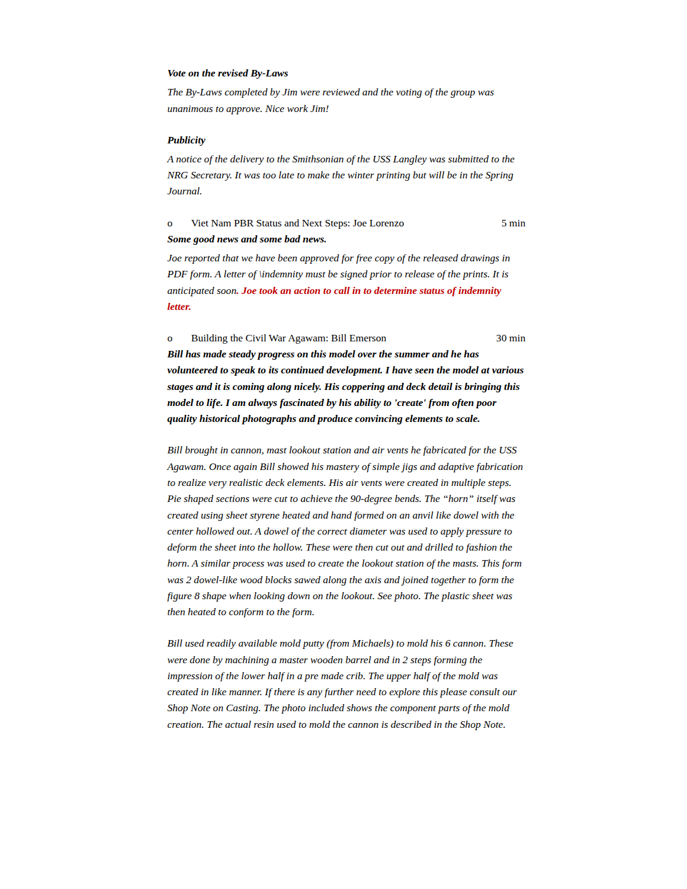Vote on the revised By-Laws
The By-Laws completed by Jim were reviewed and the voting of the group was unanimous to approve. Nice work Jim!
Publicity
A notice of the delivery to the Smithsonian of the USS Langley was submitted to the NRG Secretary. It was too late to make the winter printing but will be in the Spring Journal.
o Viet Nam PBR Status and Next Steps: Joe Lorenzo 5 min
Some good news and some bad news.
Joe reported that we have been approved for free copy of the released drawings in PDF form. A letter of \indemnity must be signed prior to release of the prints. It is anticipated soon. Joe took an action to call in to determine status of indemnity letter.
o Building the Civil War Agawam: Bill Emerson 30 min
Bill has made steady progress on this model over the summer and he has volunteered to speak to its continued development. I have seen the model at various stages and it is coming along nicely. His coppering and deck detail is bringing this model to life. I am always fascinated by his ability to 'create' from often poor quality historical photographs and produce convincing elements to scale.
Bill brought in cannon, mast lookout station and air vents he fabricated for the USS Agawam. Once again Bill showed his mastery of simple jigs and adaptive fabrication to realize very realistic deck elements. His air vents were created in multiple steps. Pie shaped sections were cut to achieve the 90-degree bends. The “horn” itself was created using sheet styrene heated and hand formed on an anvil like dowel with the center hollowed out. A dowel of the correct diameter was used to apply pressure to deform the sheet into the hollow. These were then cut out and drilled to fashion the horn. A similar process was used to create the lookout station of the masts. This form was 2 dowel-like wood blocks sawed along the axis and joined together to form the figure 8 shape when looking down on the lookout. See photo. The plastic sheet was then heated to conform to the form.
Bill used readily available mold putty (from Michaels) to mold his 6 cannon. These were done by machining a master wooden barrel and in 2 steps forming the impression of the lower half in a pre made crib. The upper half of the mold was created in like manner. If there is any further need to explore this please consult our Shop Note on Casting. The photo included shows the component parts of the mold creation. The actual resin used to mold the cannon is described in the Shop Note.